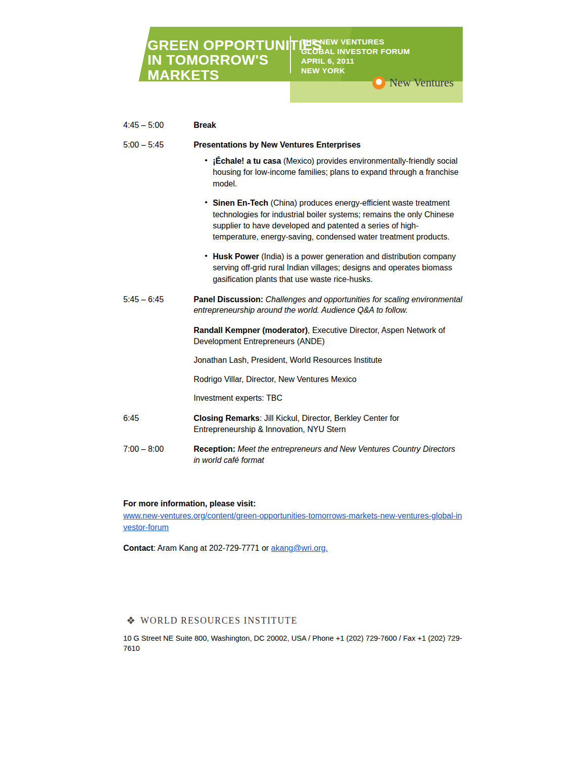Green Opportunities
in Tomorrow's
Markets
The New Ventures
Global Investor Forum
April 6, 2011
New York
New Ventures
| 4:45 – 5:00 | Break |
| 5:00 – 5:45 | Presentations by New Ventures Enterprises ¡Échale! a tu casa (Mexico) provides environmentally-friendly social housing for low-income families; plans to expand through a franchise model. Sinen En-Tech (China) produces energy-efficient waste treatment technologies for industrial boiler systems; remains the only Chinese supplier to have developed and patented a series of high-temperature, energy-saving, condensed water treatment products. Husk Power (India) is a power generation and distribution company serving off-grid rural Indian villages; designs and operates biomass gasification plants that use waste rice-husks. |
| 5:45 – 6:45 | Panel Discussion: Challenges and opportunities for scaling environmental entrepreneurship around the world. Audience Q&A to follow. Randall Kempner (moderator) , Executive Director, Aspen Network of Development Entrepreneurs (ANDE) Jonathan Lash, President, World Resources Institute Rodrigo Villar, Director, New Ventures Mexico Investment experts: TBC |
| 6:45 | Closing Remarks : Jill Kickul, Director, Berkley Center for Entrepreneurship & Innovation, NYU Stern |
| 7:00 – 8:00 | Reception: Meet the entrepreneurs and New Ventures Country Directors in world café format |
For more information, please visit:
www.new-ventures.org/content/green-opportunities-tomorrows-markets-new-ventures-global-investor-forum
Contact: Aram Kang at 202-729-7771 or akang@wri.org.
❖ WORLD RESOURCES INSTITUTE
10 G Street NE Suite 800, Washington, DC 20002, USA / Phone +1 (202) 729-7600 / Fax +1 (202) 729-7610